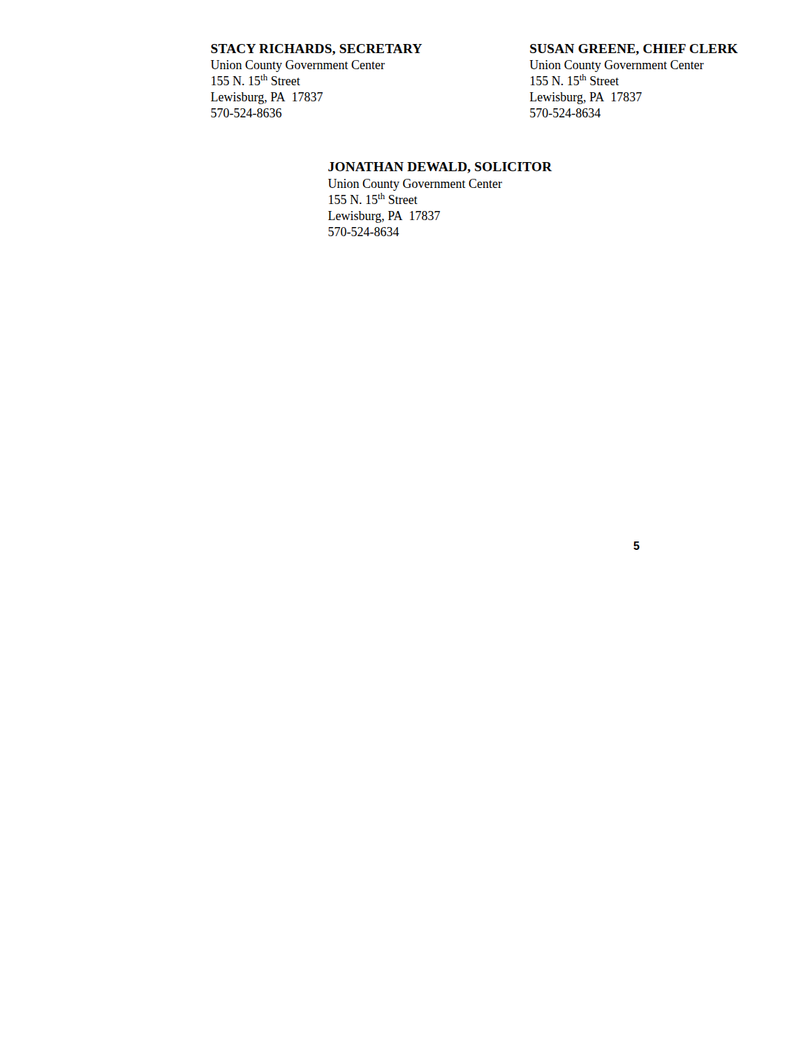STACY RICHARDS, SECRETARY
Union County Government Center
155 N. 15th Street
Lewisburg, PA 17837
570-524-8636
SUSAN GREENE, CHIEF CLERK
Union County Government Center
155 N. 15th Street
Lewisburg, PA 17837
570-524-8634
JONATHAN DEWALD, SOLICITOR
Union County Government Center
155 N. 15th Street
Lewisburg, PA 17837
570-524-8634
5